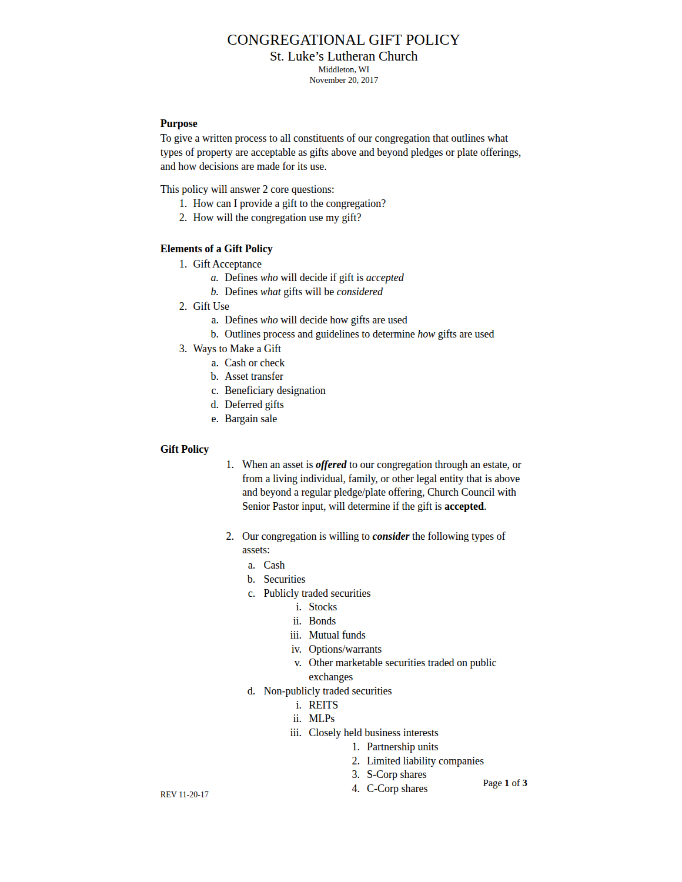CONGREGATIONAL GIFT POLICY
St. Luke’s Lutheran Church
Middleton, WI
November 20, 2017
Purpose
To give a written process to all constituents of our congregation that outlines what types of property are acceptable as gifts above and beyond pledges or plate offerings, and how decisions are made for its use.
This policy will answer 2 core questions:
How can I provide a gift to the congregation?
How will the congregation use my gift?
Elements of a Gift Policy
Gift Acceptance
Defines who will decide if gift is accepted
Defines what gifts will be considered
Gift Use
Defines who will decide how gifts are used
Outlines process and guidelines to determine how gifts are used
Ways to Make a Gift
Cash or check
Asset transfer
Beneficiary designation
Deferred gifts
Bargain sale
Gift Policy
When an asset is offered to our congregation through an estate, or from a living individual, family, or other legal entity that is above and beyond a regular pledge/plate offering, Church Council with Senior Pastor input, will determine if the gift is accepted.
Our congregation is willing to consider the following types of assets:
Cash
Securities
Publicly traded securities
Stocks
Bonds
Mutual funds
Options/warrants
Other marketable securities traded on public exchanges
Non-publicly traded securities
REITS
MLPs
Closely held business interests
Partnership units
Limited liability companies
S-Corp shares
C-Corp shares
Page 1 of 3
REV 11-20-17